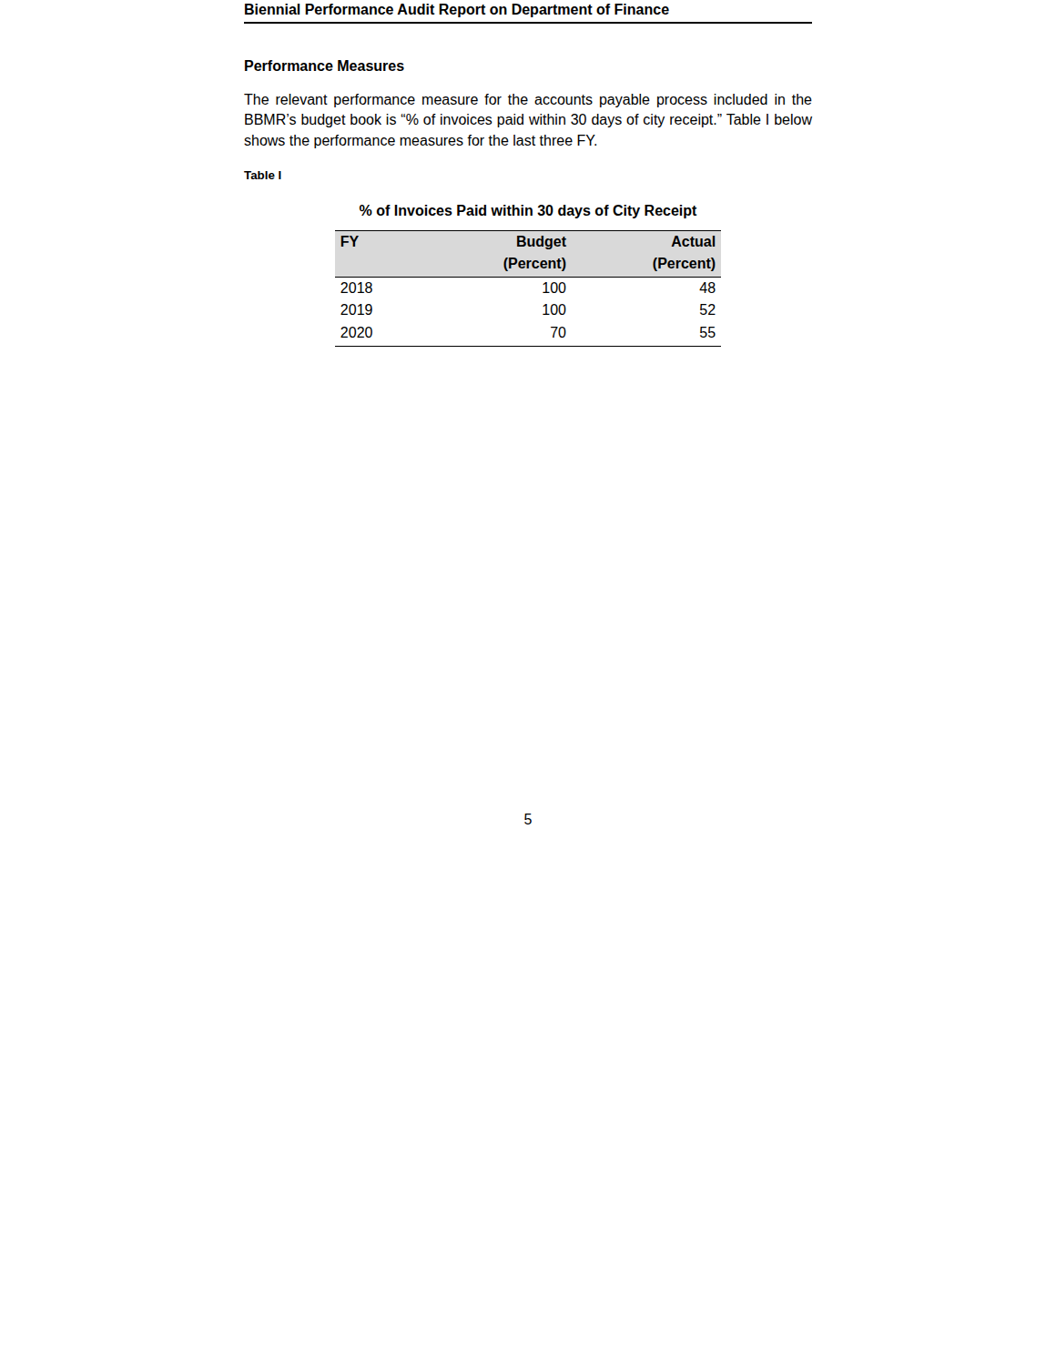Biennial Performance Audit Report on Department of Finance
Performance Measures
The relevant performance measure for the accounts payable process included in the BBMR’s budget book is “% of invoices paid within 30 days of city receipt.” Table I below shows the performance measures for the last three FY.
Table I
% of Invoices Paid within 30 days of City Receipt
| FY | Budget | Actual |
| --- | --- | --- |
| | (Percent) | (Percent) |
| 2018 | 100 | 48 |
| 2019 | 100 | 52 |
| 2020 | 70 | 55 |
5